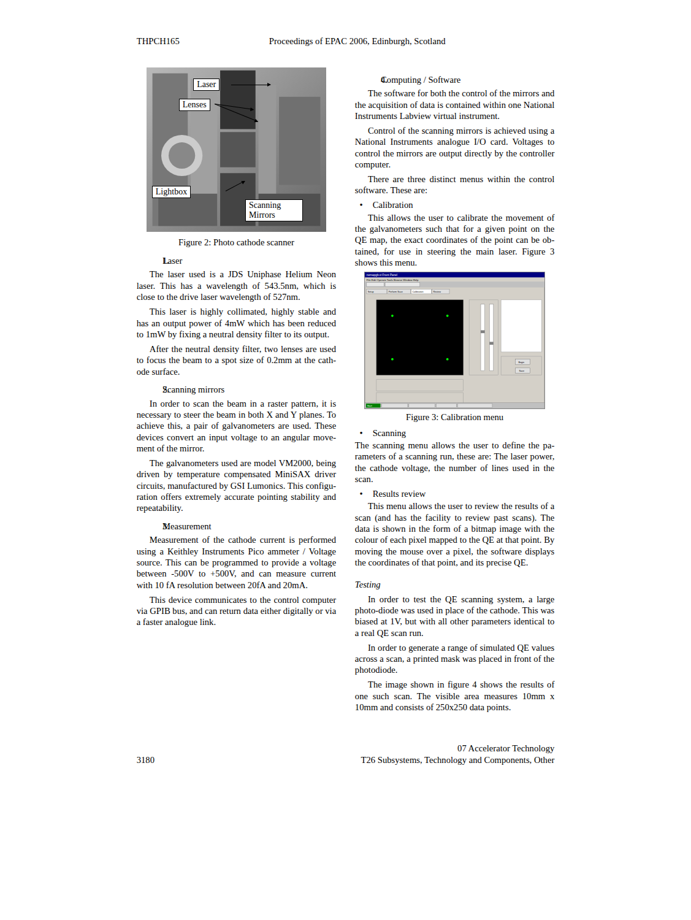THPCH165
Proceedings of EPAC 2006, Edinburgh, Scotland
Laser
Lenses
Lightbox
Scanning Mirrors
Figure 2: Photo cathode scanner
1. Laser
The laser used is a JDS Uniphase Helium Neon laser. This has a wavelength of 543.5nm, which is close to the drive laser wavelength of 527nm.
This laser is highly collimated, highly stable and has an output power of 4mW which has been reduced to 1mW by fixing a neutral density filter to its output.
After the neutral density filter, two lenses are used to focus the beam to a spot size of 0.2mm at the cathode surface.
2. Scanning mirrors
In order to scan the beam in a raster pattern, it is necessary to steer the beam in both X and Y planes. To achieve this, a pair of galvanometers are used. These devices convert an input voltage to an angular movement of the mirror.
The galvanometers used are model VM2000, being driven by temperature compensated MiniSAX driver circuits, manufactured by GSI Lumonics. This configuration offers extremely accurate pointing stability and repeatability.
3. Measurement
Measurement of the cathode current is performed using a Keithley Instruments Pico ammeter / Voltage source. This can be programmed to provide a voltage between -500V to +500V, and can measure current with 10 fA resolution between 20fA and 20mA.
This device communicates to the control computer via GPIB bus, and can return data either digitally or via a faster analogue link.
4. Computing / Software
The software for both the control of the mirrors and the acquisition of data is contained within one National Instruments Labview virtual instrument.
Control of the scanning mirrors is achieved using a National Instruments analogue I/O card. Voltages to control the mirrors are output directly by the controller computer.
There are three distinct menus within the control software. These are:
Calibration
This allows the user to calibrate the movement of the galvanometers such that for a given point on the QE map, the exact coordinates of the point can be obtained, for use in steering the main laser. Figure 3 shows this menu.
Figure 3: Calibration menu
Scanning
The scanning menu allows the user to define the parameters of a scanning run, these are: The laser power, the cathode voltage, the number of lines used in the scan.
Results review
This menu allows the user to review the results of a scan (and has the facility to review past scans). The data is shown in the form of a bitmap image with the colour of each pixel mapped to the QE at that point. By moving the mouse over a pixel, the software displays the coordinates of that point, and its precise QE.
Testing
In order to test the QE scanning system, a large photo-diode was used in place of the cathode. This was biased at 1V, but with all other parameters identical to a real QE scan run.
In order to generate a range of simulated QE values across a scan, a printed mask was placed in front of the photodiode.
The image shown in figure 4 shows the results of one such scan. The visible area measures 10mm x 10mm and consists of 250x250 data points.
3180
07 Accelerator Technology
T26 Subsystems, Technology and Components, Other